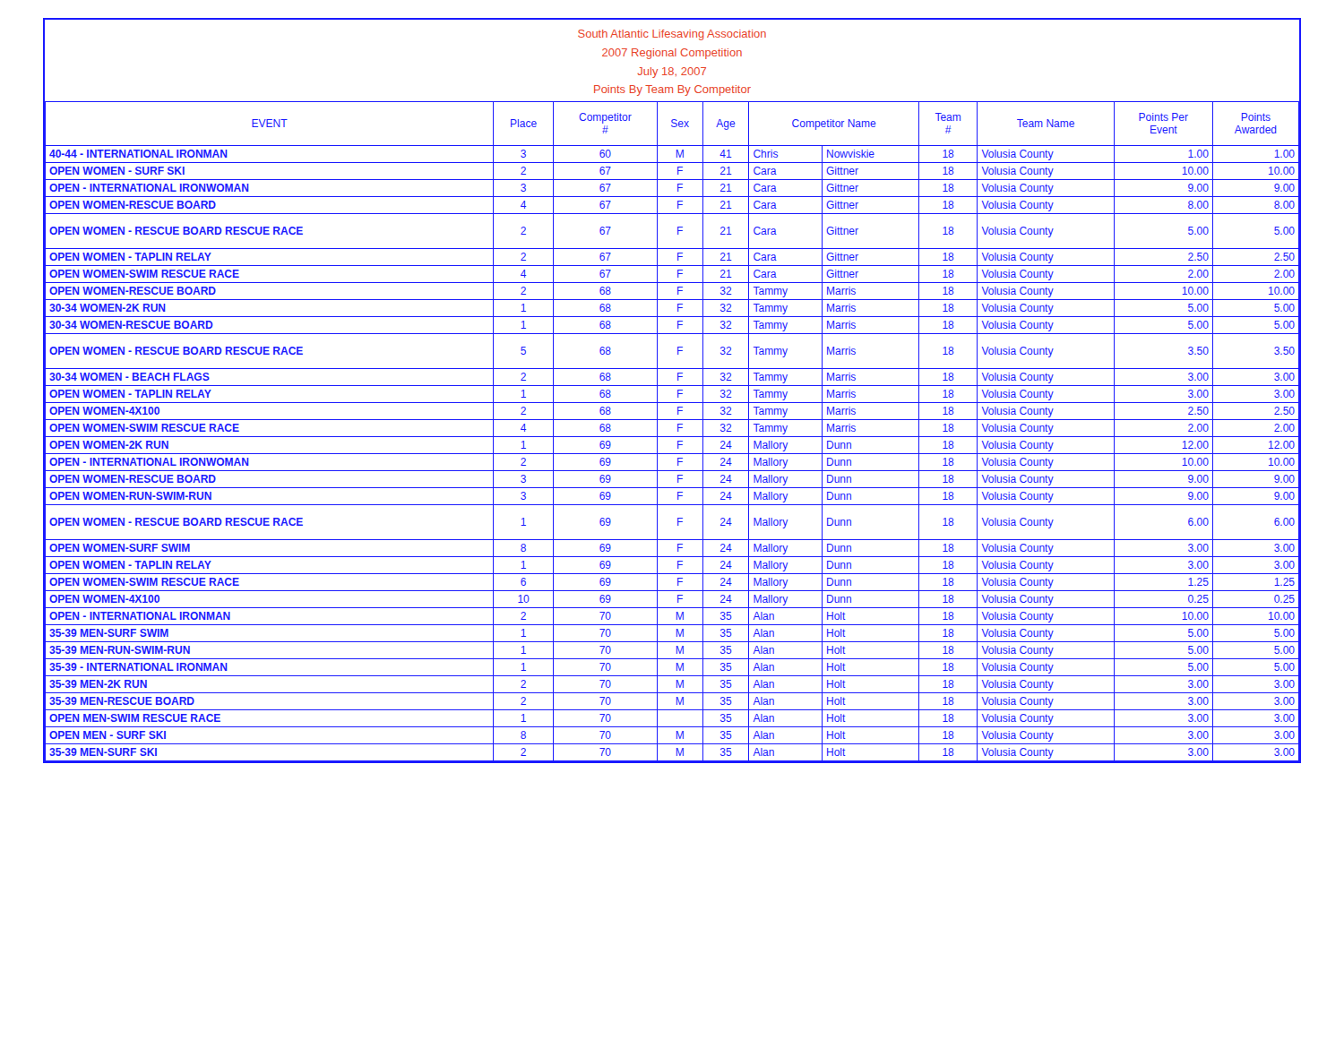South Atlantic Lifesaving Association
2007 Regional Competition
July 18, 2007
Points By Team By Competitor
| EVENT | Place | Competitor # | Sex | Age | Competitor Name | Team # | Team Name | Points Per Event | Points Awarded |
| --- | --- | --- | --- | --- | --- | --- | --- | --- | --- |
| 40-44 - INTERNATIONAL IRONMAN | 3 | 60 | M | 41 | Chris | Nowviskie | 18 | Volusia County | 1.00 | 1.00 |
| OPEN WOMEN - SURF SKI | 2 | 67 | F | 21 | Cara | Gittner | 18 | Volusia County | 10.00 | 10.00 |
| OPEN - INTERNATIONAL IRONWOMAN | 3 | 67 | F | 21 | Cara | Gittner | 18 | Volusia County | 9.00 | 9.00 |
| OPEN WOMEN-RESCUE BOARD | 4 | 67 | F | 21 | Cara | Gittner | 18 | Volusia County | 8.00 | 8.00 |
| OPEN WOMEN - RESCUE BOARD RESCUE RACE | 2 | 67 | F | 21 | Cara | Gittner | 18 | Volusia County | 5.00 | 5.00 |
| OPEN WOMEN - TAPLIN RELAY | 2 | 67 | F | 21 | Cara | Gittner | 18 | Volusia County | 2.50 | 2.50 |
| OPEN WOMEN-SWIM RESCUE RACE | 4 | 67 | F | 21 | Cara | Gittner | 18 | Volusia County | 2.00 | 2.00 |
| OPEN WOMEN-RESCUE BOARD | 2 | 68 | F | 32 | Tammy | Marris | 18 | Volusia County | 10.00 | 10.00 |
| 30-34 WOMEN-2K RUN | 1 | 68 | F | 32 | Tammy | Marris | 18 | Volusia County | 5.00 | 5.00 |
| 30-34 WOMEN-RESCUE BOARD | 1 | 68 | F | 32 | Tammy | Marris | 18 | Volusia County | 5.00 | 5.00 |
| OPEN WOMEN - RESCUE BOARD RESCUE RACE | 5 | 68 | F | 32 | Tammy | Marris | 18 | Volusia County | 3.50 | 3.50 |
| 30-34 WOMEN - BEACH FLAGS | 2 | 68 | F | 32 | Tammy | Marris | 18 | Volusia County | 3.00 | 3.00 |
| OPEN WOMEN - TAPLIN RELAY | 1 | 68 | F | 32 | Tammy | Marris | 18 | Volusia County | 3.00 | 3.00 |
| OPEN WOMEN-4X100 | 2 | 68 | F | 32 | Tammy | Marris | 18 | Volusia County | 2.50 | 2.50 |
| OPEN WOMEN-SWIM RESCUE RACE | 4 | 68 | F | 32 | Tammy | Marris | 18 | Volusia County | 2.00 | 2.00 |
| OPEN WOMEN-2K RUN | 1 | 69 | F | 24 | Mallory | Dunn | 18 | Volusia County | 12.00 | 12.00 |
| OPEN - INTERNATIONAL IRONWOMAN | 2 | 69 | F | 24 | Mallory | Dunn | 18 | Volusia County | 10.00 | 10.00 |
| OPEN WOMEN-RESCUE BOARD | 3 | 69 | F | 24 | Mallory | Dunn | 18 | Volusia County | 9.00 | 9.00 |
| OPEN WOMEN-RUN-SWIM-RUN | 3 | 69 | F | 24 | Mallory | Dunn | 18 | Volusia County | 9.00 | 9.00 |
| OPEN WOMEN - RESCUE BOARD RESCUE RACE | 1 | 69 | F | 24 | Mallory | Dunn | 18 | Volusia County | 6.00 | 6.00 |
| OPEN WOMEN-SURF SWIM | 8 | 69 | F | 24 | Mallory | Dunn | 18 | Volusia County | 3.00 | 3.00 |
| OPEN WOMEN - TAPLIN RELAY | 1 | 69 | F | 24 | Mallory | Dunn | 18 | Volusia County | 3.00 | 3.00 |
| OPEN WOMEN-SWIM RESCUE RACE | 6 | 69 | F | 24 | Mallory | Dunn | 18 | Volusia County | 1.25 | 1.25 |
| OPEN WOMEN-4X100 | 10 | 69 | F | 24 | Mallory | Dunn | 18 | Volusia County | 0.25 | 0.25 |
| OPEN - INTERNATIONAL IRONMAN | 2 | 70 | M | 35 | Alan | Holt | 18 | Volusia County | 10.00 | 10.00 |
| 35-39 MEN-SURF SWIM | 1 | 70 | M | 35 | Alan | Holt | 18 | Volusia County | 5.00 | 5.00 |
| 35-39 MEN-RUN-SWIM-RUN | 1 | 70 | M | 35 | Alan | Holt | 18 | Volusia County | 5.00 | 5.00 |
| 35-39 - INTERNATIONAL IRONMAN | 1 | 70 | M | 35 | Alan | Holt | 18 | Volusia County | 5.00 | 5.00 |
| 35-39 MEN-2K RUN | 2 | 70 | M | 35 | Alan | Holt | 18 | Volusia County | 3.00 | 3.00 |
| 35-39 MEN-RESCUE BOARD | 2 | 70 | M | 35 | Alan | Holt | 18 | Volusia County | 3.00 | 3.00 |
| OPEN MEN-SWIM RESCUE RACE | 1 | 70 | | 35 | Alan | Holt | 18 | Volusia County | 3.00 | 3.00 |
| OPEN MEN - SURF SKI | 8 | 70 | M | 35 | Alan | Holt | 18 | Volusia County | 3.00 | 3.00 |
| 35-39 MEN-SURF SKI | 2 | 70 | M | 35 | Alan | Holt | 18 | Volusia County | 3.00 | 3.00 |